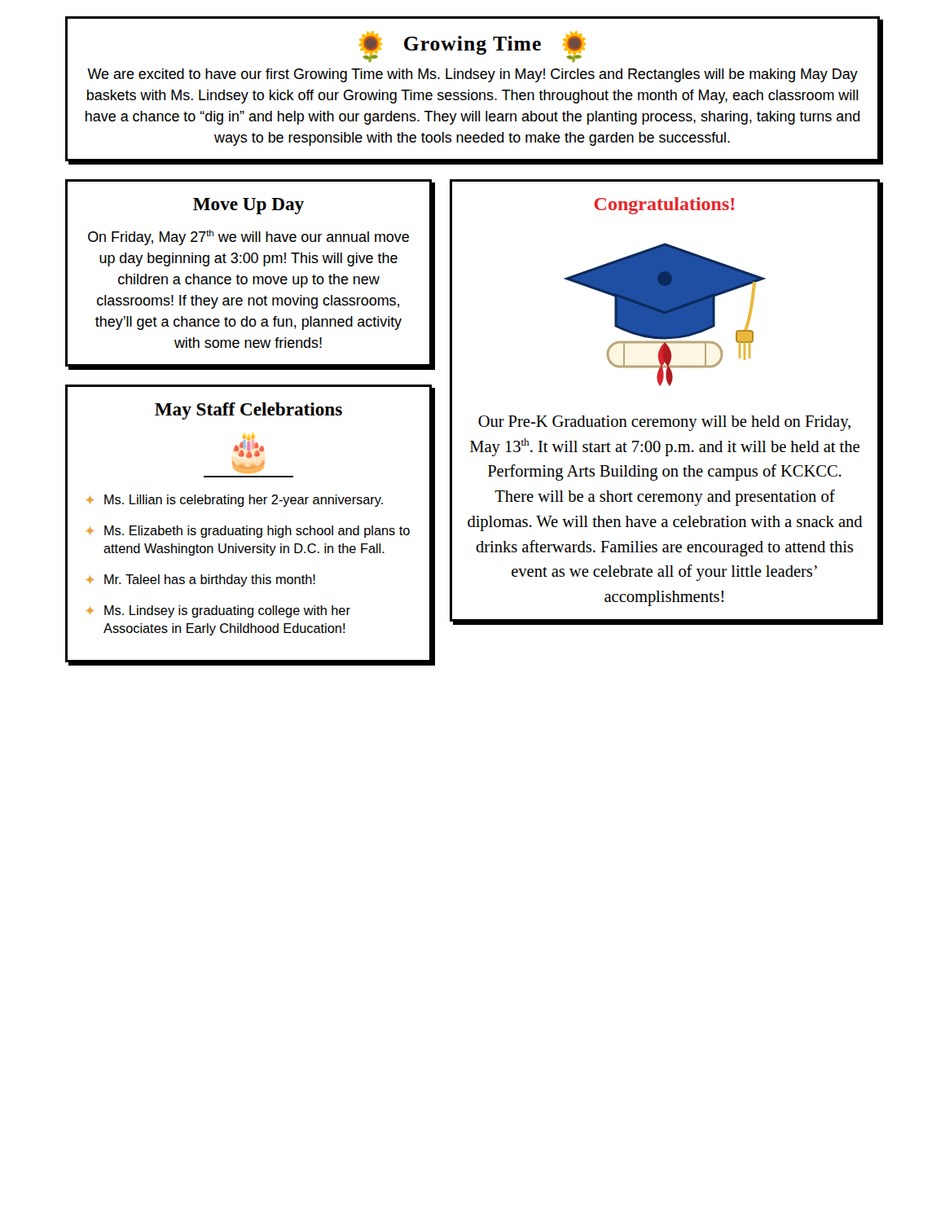🌻
Growing Time
🌻
We are excited to have our first Growing Time with Ms. Lindsey in May! Circles and Rectangles will be making May Day baskets with Ms. Lindsey to kick off our Growing Time sessions. Then throughout the month of May, each classroom will have a chance to “dig in” and help with our gardens. They will learn about the planting process, sharing, taking turns and ways to be responsible with the tools needed to make the garden be successful.
Move Up Day
On Friday, May 27th we will have our annual move up day beginning at 3:00 pm! This will give the children a chance to move up to the new classrooms! If they are not moving classrooms, they’ll get a chance to do a fun, planned activity with some new friends!
May Staff Celebrations
🎂
Ms. Lillian is celebrating her 2-year anniversary.
Ms. Elizabeth is graduating high school and plans to attend Washington University in D.C. in the Fall.
Mr. Taleel has a birthday this month!
Ms. Lindsey is graduating college with her Associates in Early Childhood Education!
Congratulations!
Our Pre-K Graduation ceremony will be held on Friday, May 13th. It will start at 7:00 p.m. and it will be held at the Performing Arts Building on the campus of KCKCC. There will be a short ceremony and presentation of diplomas. We will then have a celebration with a snack and drinks afterwards. Families are encouraged to attend this event as we celebrate all of your little leaders’ accomplishments!